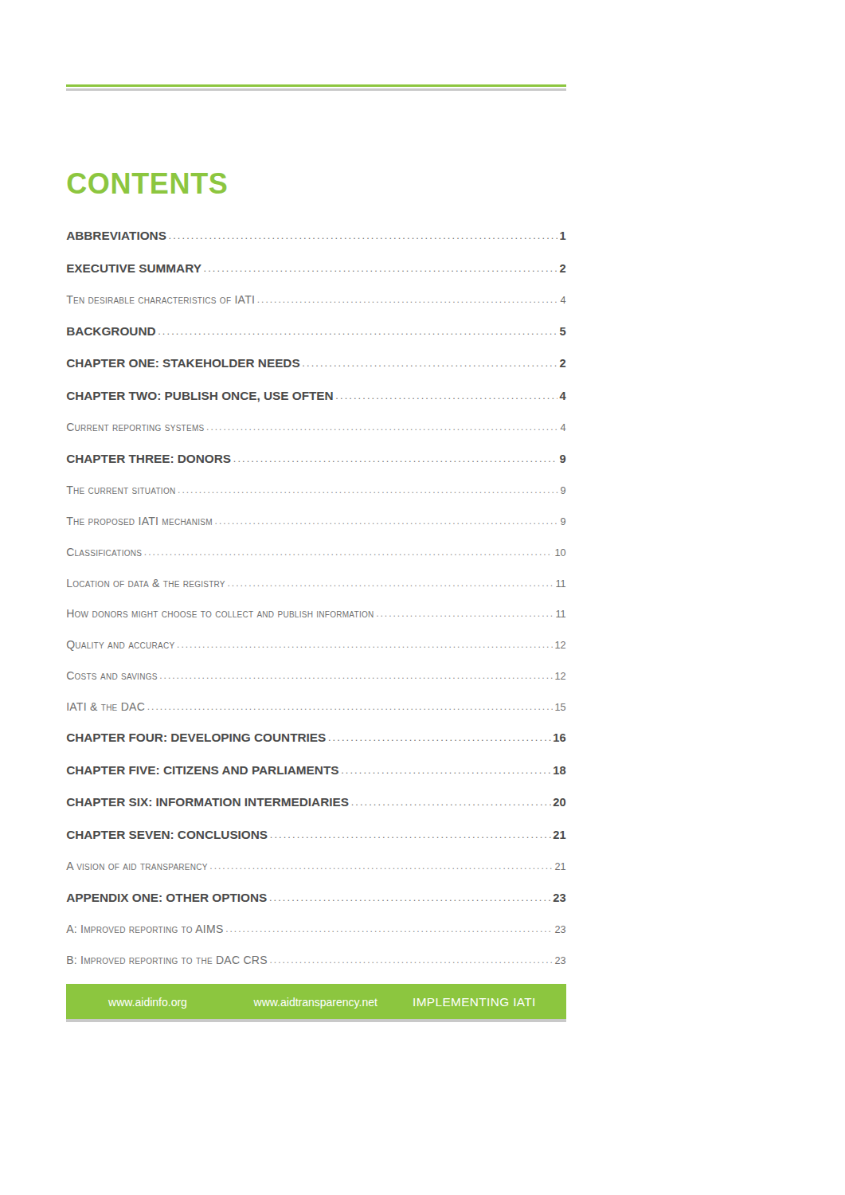CONTENTS
ABBREVIATIONS .................................................................................................................. 1
EXECUTIVE SUMMARY .......................................................................................................... 2
Ten desirable characteristics of IATI ................................................................................................. 4
BACKGROUND ..................................................................................................................... 5
CHAPTER ONE: STAKEHOLDER NEEDS ....................................................................................... 2
CHAPTER TWO: PUBLISH ONCE, USE OFTEN .............................................................................. 4
Current reporting systems ......................................................................................................... 4
CHAPTER THREE: DONORS ................................................................................................. 9
The current situation ................................................................................................................. 9
The proposed IATI mechanism ................................................................................................. 9
Classifications ......................................................................................................................... 10
Location of data & the registry ................................................................................................. 11
How donors might choose to collect and publish information ....................................................... 11
Quality and accuracy ................................................................................................................. 12
Costs and savings ..................................................................................................................... 12
IATI & the DAC ......................................................................................................................... 15
CHAPTER FOUR: DEVELOPING COUNTRIES .............................................................................. 16
CHAPTER FIVE: CITIZENS AND PARLIAMENTS .......................................................................... 18
CHAPTER SIX: INFORMATION INTERMEDIARIES ......................................................................... 20
CHAPTER SEVEN: CONCLUSIONS ......................................................................................... 21
A vision of aid transparency ......................................................................................................... 21
APPENDIX ONE: OTHER OPTIONS ......................................................................................... 23
A: Improved reporting to AIMS ................................................................................................. 23
B: Improved reporting to the DAC CRS ................................................................................. 23
www.aidinfo.org
www.aidtransparency.net
IMPLEMENTING IATI